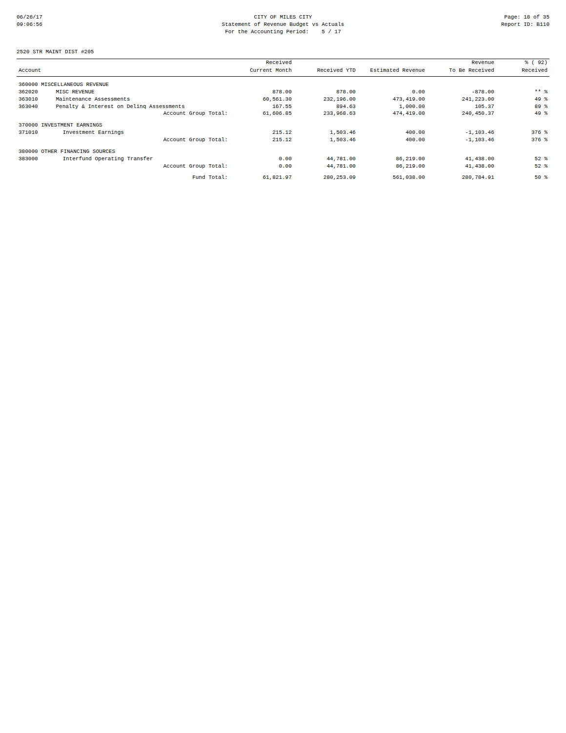06/26/17 09:06:56
CITY OF MILES CITY Statement of Revenue Budget vs Actuals For the Accounting Period: 5 / 17
Page: 18 of 35 Report ID: B110
2520 STR MAINT DIST #205
| | | Received | | | Revenue | % ( 92) |
| --- | --- | --- | --- | --- | --- | --- |
| Account | Current Month | Received YTD | Estimated Revenue | To Be Received | Received |
| 360000 MISCELLANEOUS REVENUE | | | | | |
| 362020 | MISC REVENUE | 878.00 | 878.00 | 0.00 | -878.00 | ** % |
| 363010 | Maintenance Assessments | 60,561.30 | 232,196.00 | 473,419.00 | 241,223.00 | 49 % |
| 363040 | Penalty & Interest on Delinq Assessments | 167.55 | 894.63 | 1,000.00 | 105.37 | 89 % |
| | Account Group Total: | 61,606.85 | 233,968.63 | 474,419.00 | 240,450.37 | 49 % |
| 370000 INVESTMENT EARNINGS | | | | | |
| 371010 | Investment Earnings | 215.12 | 1,503.46 | 400.00 | -1,103.46 | 376 % |
| | Account Group Total: | 215.12 | 1,503.46 | 400.00 | -1,103.46 | 376 % |
| 380000 OTHER FINANCING SOURCES | | | | | |
| 383000 | Interfund Operating Transfer | 0.00 | 44,781.00 | 86,219.00 | 41,438.00 | 52 % |
| | Account Group Total: | 0.00 | 44,781.00 | 86,219.00 | 41,438.00 | 52 % |
| | Fund Total: | 61,821.97 | 280,253.09 | 561,038.00 | 280,784.91 | 50 % |